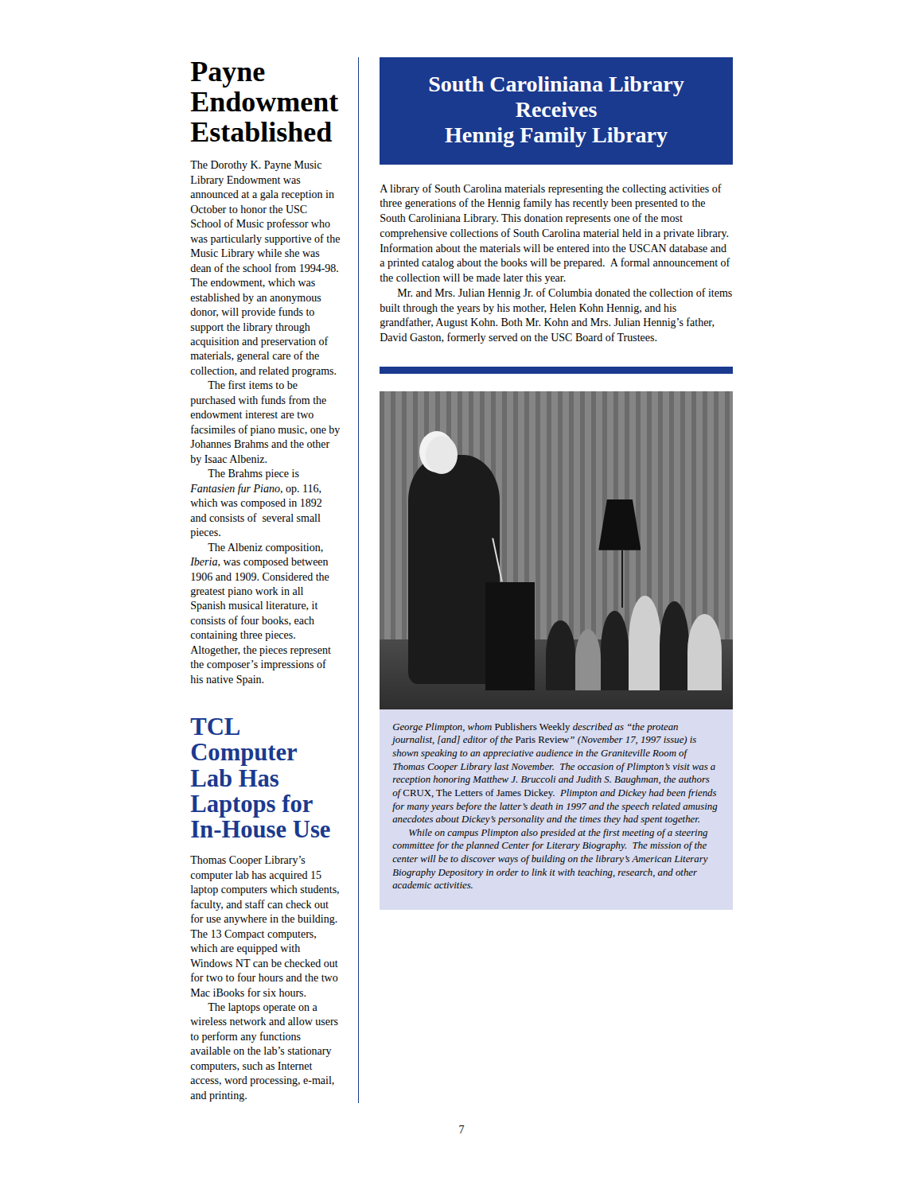Payne
Endowment
Established
The Dorothy K. Payne Music Library Endowment was announced at a gala reception in October to honor the USC School of Music professor who was particularly supportive of the Music Library while she was dean of the school from 1994-98. The endowment, which was established by an anonymous donor, will provide funds to support the library through acquisition and preservation of materials, general care of the collection, and related programs.
The first items to be purchased with funds from the endowment interest are two facsimiles of piano music, one by Johannes Brahms and the other by Isaac Albeniz.
The Brahms piece is Fantasien fur Piano, op. 116, which was composed in 1892 and consists of several small pieces.
The Albeniz composition, Iberia, was composed between 1906 and 1909. Considered the greatest piano work in all Spanish musical literature, it consists of four books, each containing three pieces. Altogether, the pieces represent the composer’s impressions of his native Spain.
TCL Computer Lab Has Laptops for In-House Use
Thomas Cooper Library’s computer lab has acquired 15 laptop computers which students, faculty, and staff can check out for use anywhere in the building. The 13 Compact computers, which are equipped with Windows NT can be checked out for two to four hours and the two Mac iBooks for six hours.
The laptops operate on a wireless network and allow users to perform any functions available on the lab’s stationary computers, such as Internet access, word processing, e-mail, and printing.
South Caroliniana Library Receives
Hennig Family Library
A library of South Carolina materials representing the collecting activities of three generations of the Hennig family has recently been presented to the South Caroliniana Library. This donation represents one of the most comprehensive collections of South Carolina material held in a private library. Information about the materials will be entered into the USCAN database and a printed catalog about the books will be prepared. A formal announcement of the collection will be made later this year.
Mr. and Mrs. Julian Hennig Jr. of Columbia donated the collection of items built through the years by his mother, Helen Kohn Hennig, and his grandfather, August Kohn. Both Mr. Kohn and Mrs. Julian Hennig’s father, David Gaston, formerly served on the USC Board of Trustees.
George Plimpton, whom Publishers Weekly described as “the protean journalist, [and] editor of the Paris Review” (November 17, 1997 issue) is shown speaking to an appreciative audience in the Graniteville Room of Thomas Cooper Library last November. The occasion of Plimpton’s visit was a reception honoring Matthew J. Bruccoli and Judith S. Baughman, the authors of CRUX, The Letters of James Dickey. Plimpton and Dickey had been friends for many years before the latter’s death in 1997 and the speech related amusing anecdotes about Dickey’s personality and the times they had spent together.
While on campus Plimpton also presided at the first meeting of a steering committee for the planned Center for Literary Biography. The mission of the center will be to discover ways of building on the library’s American Literary Biography Depository in order to link it with teaching, research, and other academic activities.
7